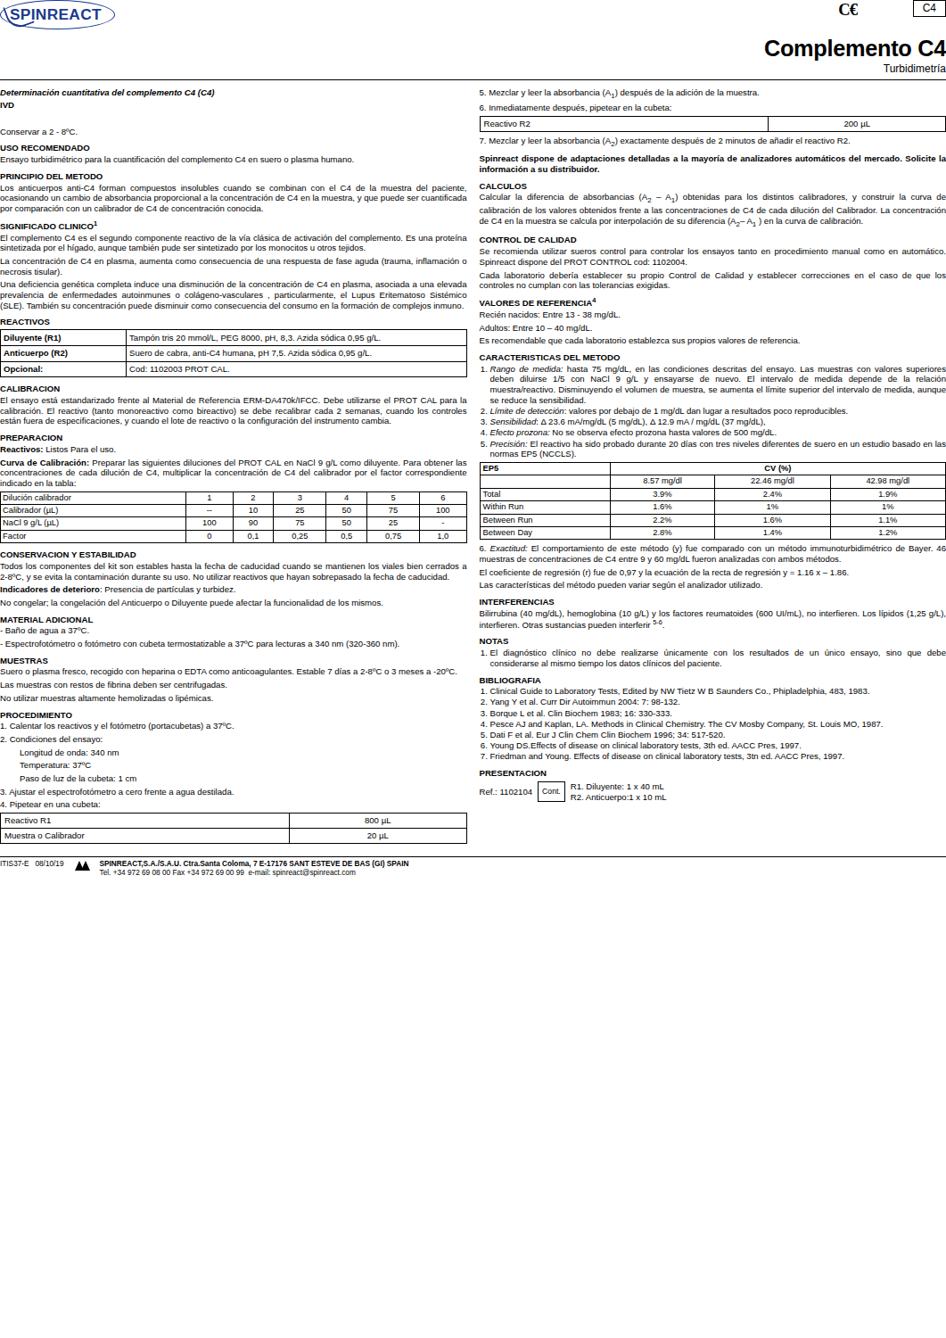SPINREACT
C€ C4
Complemento C4
Turbidimetría
Determinación cuantitativa del complemento C4 (C4)
IVD
Conservar a 2 - 8ºC.
USO RECOMENDADO
Ensayo turbidimétrico para la cuantificación del complemento C4 en suero o plasma humano.
PRINCIPIO DEL METODO
Los anticuerpos anti-C4 forman compuestos insolubles cuando se combinan con el C4 de la muestra del paciente, ocasionando un cambio de absorbancia proporcional a la concentración de C4 en la muestra, y que puede ser cuantificada por comparación con un calibrador de C4 de concentración conocida.
SIGNIFICADO CLINICO1
El complemento C4 es el segundo componente reactivo de la vía clásica de activación del complemento. Es una proteína sintetizada por el hígado, aunque también pude ser sintetizado por los monocitos u otros tejidos.
La concentración de C4 en plasma, aumenta como consecuencia de una respuesta de fase aguda (trauma, inflamación o necrosis tisular).
Una deficiencia genética completa induce una disminución de la concentración de C4 en plasma, asociada a una elevada prevalencia de enfermedades autoinmunes o colágeno-vasculares , particularmente, el Lupus Eritematoso Sistémico (SLE). También su concentración puede disminuir como consecuencia del consumo en la formación de complejos inmuno.
REACTIVOS
| Diluyente (R1) | Tampón tris 20 mmol/L, PEG 8000, pH, 8,3. Azida sódica 0,95 g/L. |
| Anticuerpo (R2) | Suero de cabra, anti-C4 humana, pH 7,5. Azida sódica 0,95 g/L. |
| Opcional: | Cod: 1102003 PROT CAL. |
CALIBRACION
El ensayo está estandarizado frente al Material de Referencia ERM-DA470k/IFCC. Debe utilizarse el PROT CAL para la calibración. El reactivo (tanto monoreactivo como bireactivo) se debe recalibrar cada 2 semanas, cuando los controles están fuera de especificaciones, y cuando el lote de reactivo o la configuración del instrumento cambia.
PREPARACION
Reactivos: Listos Para el uso.
Curva de Calibración: Preparar las siguientes diluciones del PROT CAL en NaCl 9 g/L como diluyente. Para obtener las concentraciones de cada dilución de C4, multiplicar la concentración de C4 del calibrador por el factor correspondiente indicado en la tabla:
| Dilución calibrador | 1 | 2 | 3 | 4 | 5 | 6 |
| Calibrador (µL) | -- | 10 | 25 | 50 | 75 | 100 |
| NaCl 9 g/L (µL) | 100 | 90 | 75 | 50 | 25 | - |
| Factor | 0 | 0,1 | 0,25 | 0,5 | 0,75 | 1,0 |
CONSERVACION Y ESTABILIDAD
Todos los componentes del kit son estables hasta la fecha de caducidad cuando se mantienen los viales bien cerrados a 2-8ºC, y se evita la contaminación durante su uso. No utilizar reactivos que hayan sobrepasado la fecha de caducidad.
Indicadores de deterioro: Presencia de partículas y turbidez.
No congelar; la congelación del Anticuerpo o Diluyente puede afectar la funcionalidad de los mismos.
MATERIAL ADICIONAL
- Baño de agua a 37ºC.
- Espectrofotómetro o fotómetro con cubeta termostatizable a 37ºC para lecturas a 340 nm (320-360 nm).
MUESTRAS
Suero o plasma fresco, recogido con heparina o EDTA como anticoagulantes. Estable 7 días a 2-8ºC o 3 meses a -20ºC.
Las muestras con restos de fibrina deben ser centrifugadas.
No utilizar muestras altamente hemolizadas o lipémicas.
PROCEDIMIENTO
1. Calentar los reactivos y el fotómetro (portacubetas) a 37ºC.
2. Condiciones del ensayo:
Longitud de onda: 340 nm
Temperatura: 37ºC
Paso de luz de la cubeta: 1 cm
3. Ajustar el espectrofotómetro a cero frente a agua destilada.
4. Pipetear en una cubeta:
| Reactivo R1 | 800 µL |
| Muestra o Calibrador | 20 µL |
5. Mezclar y leer la absorbancia (A1) después de la adición de la muestra.
6. Inmediatamente después, pipetear en la cubeta:
| Reactivo R2 | 200 µL |
7. Mezclar y leer la absorbancia (A2) exactamente después de 2 minutos de añadir el reactivo R2.
Spinreact dispone de adaptaciones detalladas a la mayoría de analizadores automáticos del mercado. Solicite la información a su distribuidor.
CALCULOS
Calcular la diferencia de absorbancias (A2 – A1) obtenidas para los distintos calibradores, y construir la curva de calibración de los valores obtenidos frente a las concentraciones de C4 de cada dilución del Calibrador. La concentración de C4 en la muestra se calcula por interpolación de su diferencia (A2– A1 ) en la curva de calibración.
CONTROL DE CALIDAD
Se recomienda utilizar sueros control para controlar los ensayos tanto en procedimiento manual como en automático. Spinreact dispone del PROT CONTROL cod: 1102004.
Cada laboratorio debería establecer su propio Control de Calidad y establecer correcciones en el caso de que los controles no cumplan con las tolerancias exigidas.
VALORES DE REFERENCIA4
Recién nacidos: Entre 13 - 38 mg/dL.
Adultos: Entre 10 – 40 mg/dL.
Es recomendable que cada laboratorio establezca sus propios valores de referencia.
CARACTERISTICAS DEL METODO
Rango de medida: hasta 75 mg/dL, en las condiciones descritas del ensayo. Las muestras con valores superiores deben diluirse 1/5 con NaCl 9 g/L y ensayarse de nuevo. El intervalo de medida depende de la relación muestra/reactivo. Disminuyendo el volumen de muestra, se aumenta el límite superior del intervalo de medida, aunque se reduce la sensibilidad.
Límite de detección: valores por debajo de 1 mg/dL dan lugar a resultados poco reproducibles.
Sensibilidad: Δ 23.6 mA/mg/dL (5 mg/dL), Δ 12.9 mA / mg/dL (37 mg/dL),
Efecto prozona: No se observa efecto prozona hasta valores de 500 mg/dL.
Precisión: El reactivo ha sido probado durante 20 días con tres niveles diferentes de suero en un estudio basado en las normas EP5 (NCCLS).
| EP5 | CV (%) |
| --- | --- |
| | 8.57 mg/dl | 22.46 mg/dl | 42.98 mg/dl |
| Total | 3.9% | 2.4% | 1.9% |
| Within Run | 1.6% | 1% | 1% |
| Between Run | 2.2% | 1.6% | 1.1% |
| Between Day | 2.8% | 1.4% | 1.2% |
6. Exactitud: El comportamiento de este método (y) fue comparado con un método immunoturbidimétrico de Bayer. 46 muestras de concentraciones de C4 entre 9 y 60 mg/dL fueron analizadas con ambos métodos.
El coeficiente de regresión (r) fue de 0,97 y la ecuación de la recta de regresión y = 1.16 x – 1.86.
Las características del método pueden variar según el analizador utilizado.
INTERFERENCIAS
Bilirrubina (40 mg/dL), hemoglobina (10 g/L) y los factores reumatoides (600 UI/mL), no interfieren. Los lípidos (1,25 g/L), interfieren. Otras sustancias pueden interferir 5-6.
NOTAS
El diagnóstico clínico no debe realizarse únicamente con los resultados de un único ensayo, sino que debe considerarse al mismo tiempo los datos clínicos del paciente.
BIBLIOGRAFIA
Clinical Guide to Laboratory Tests, Edited by NW Tietz W B Saunders Co., Phipladelphia, 483, 1983.
Yang Y et al. Curr Dir Autoimmun 2004: 7: 98-132.
Borque L et al. Clin Biochem 1983; 16: 330-333.
Pesce AJ and Kaplan, LA. Methods in Clinical Chemistry. The CV Mosby Company, St. Louis MO, 1987.
Dati F et al. Eur J Clin Chem Clin Biochem 1996; 34: 517-520.
Young DS.Effects of disease on clinical laboratory tests, 3th ed. AACC Pres, 1997.
Friedman and Young. Effects of disease on clinical laboratory tests, 3tn ed. AACC Pres, 1997.
PRESENTACION
Ref.: 1102104
Cont.
R1. Diluyente: 1 x 40 mL
R2. Anticuerpo:1 x 10 mL
ITIS37-E 08/10/19
SPINREACT,S.A./S.A.U. Ctra.Santa Coloma, 7 E-17176 SANT ESTEVE DE BAS (GI) SPAIN
Tel. +34 972 69 08 00 Fax +34 972 69 00 99 e-mail: spinreact@spinreact.com